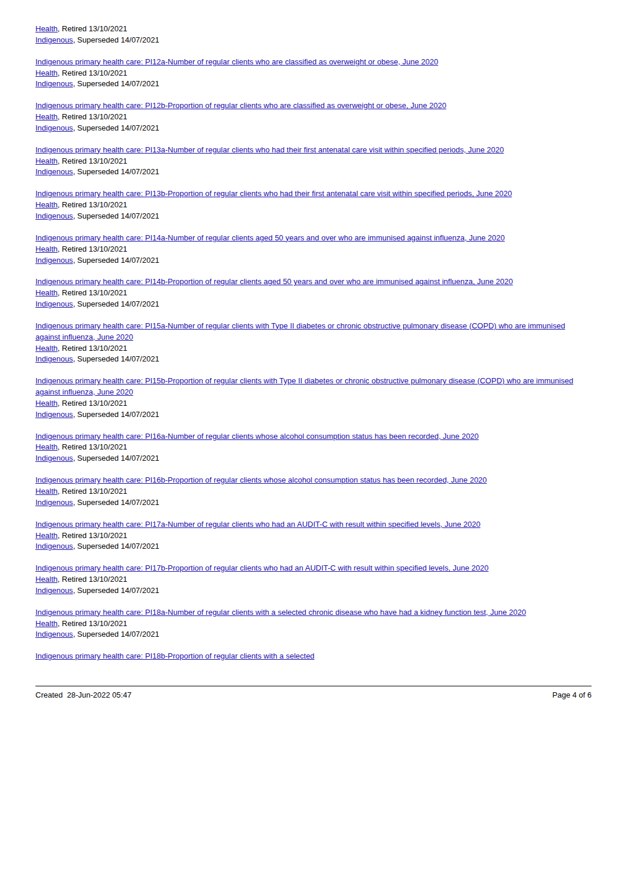Health, Retired 13/10/2021
Indigenous, Superseded 14/07/2021
Indigenous primary health care: PI12a-Number of regular clients who are classified as overweight or obese, June 2020
Health, Retired 13/10/2021
Indigenous, Superseded 14/07/2021
Indigenous primary health care: PI12b-Proportion of regular clients who are classified as overweight or obese, June 2020
Health, Retired 13/10/2021
Indigenous, Superseded 14/07/2021
Indigenous primary health care: PI13a-Number of regular clients who had their first antenatal care visit within specified periods, June 2020
Health, Retired 13/10/2021
Indigenous, Superseded 14/07/2021
Indigenous primary health care: PI13b-Proportion of regular clients who had their first antenatal care visit within specified periods, June 2020
Health, Retired 13/10/2021
Indigenous, Superseded 14/07/2021
Indigenous primary health care: PI14a-Number of regular clients aged 50 years and over who are immunised against influenza, June 2020
Health, Retired 13/10/2021
Indigenous, Superseded 14/07/2021
Indigenous primary health care: PI14b-Proportion of regular clients aged 50 years and over who are immunised against influenza, June 2020
Health, Retired 13/10/2021
Indigenous, Superseded 14/07/2021
Indigenous primary health care: PI15a-Number of regular clients with Type II diabetes or chronic obstructive pulmonary disease (COPD) who are immunised against influenza, June 2020
Health, Retired 13/10/2021
Indigenous, Superseded 14/07/2021
Indigenous primary health care: PI15b-Proportion of regular clients with Type II diabetes or chronic obstructive pulmonary disease (COPD) who are immunised against influenza, June 2020
Health, Retired 13/10/2021
Indigenous, Superseded 14/07/2021
Indigenous primary health care: PI16a-Number of regular clients whose alcohol consumption status has been recorded, June 2020
Health, Retired 13/10/2021
Indigenous, Superseded 14/07/2021
Indigenous primary health care: PI16b-Proportion of regular clients whose alcohol consumption status has been recorded, June 2020
Health, Retired 13/10/2021
Indigenous, Superseded 14/07/2021
Indigenous primary health care: PI17a-Number of regular clients who had an AUDIT-C with result within specified levels, June 2020
Health, Retired 13/10/2021
Indigenous, Superseded 14/07/2021
Indigenous primary health care: PI17b-Proportion of regular clients who had an AUDIT-C with result within specified levels, June 2020
Health, Retired 13/10/2021
Indigenous, Superseded 14/07/2021
Indigenous primary health care: PI18a-Number of regular clients with a selected chronic disease who have had a kidney function test, June 2020
Health, Retired 13/10/2021
Indigenous, Superseded 14/07/2021
Indigenous primary health care: PI18b-Proportion of regular clients with a selected
Created 28-Jun-2022 05:47 Page 4 of 6